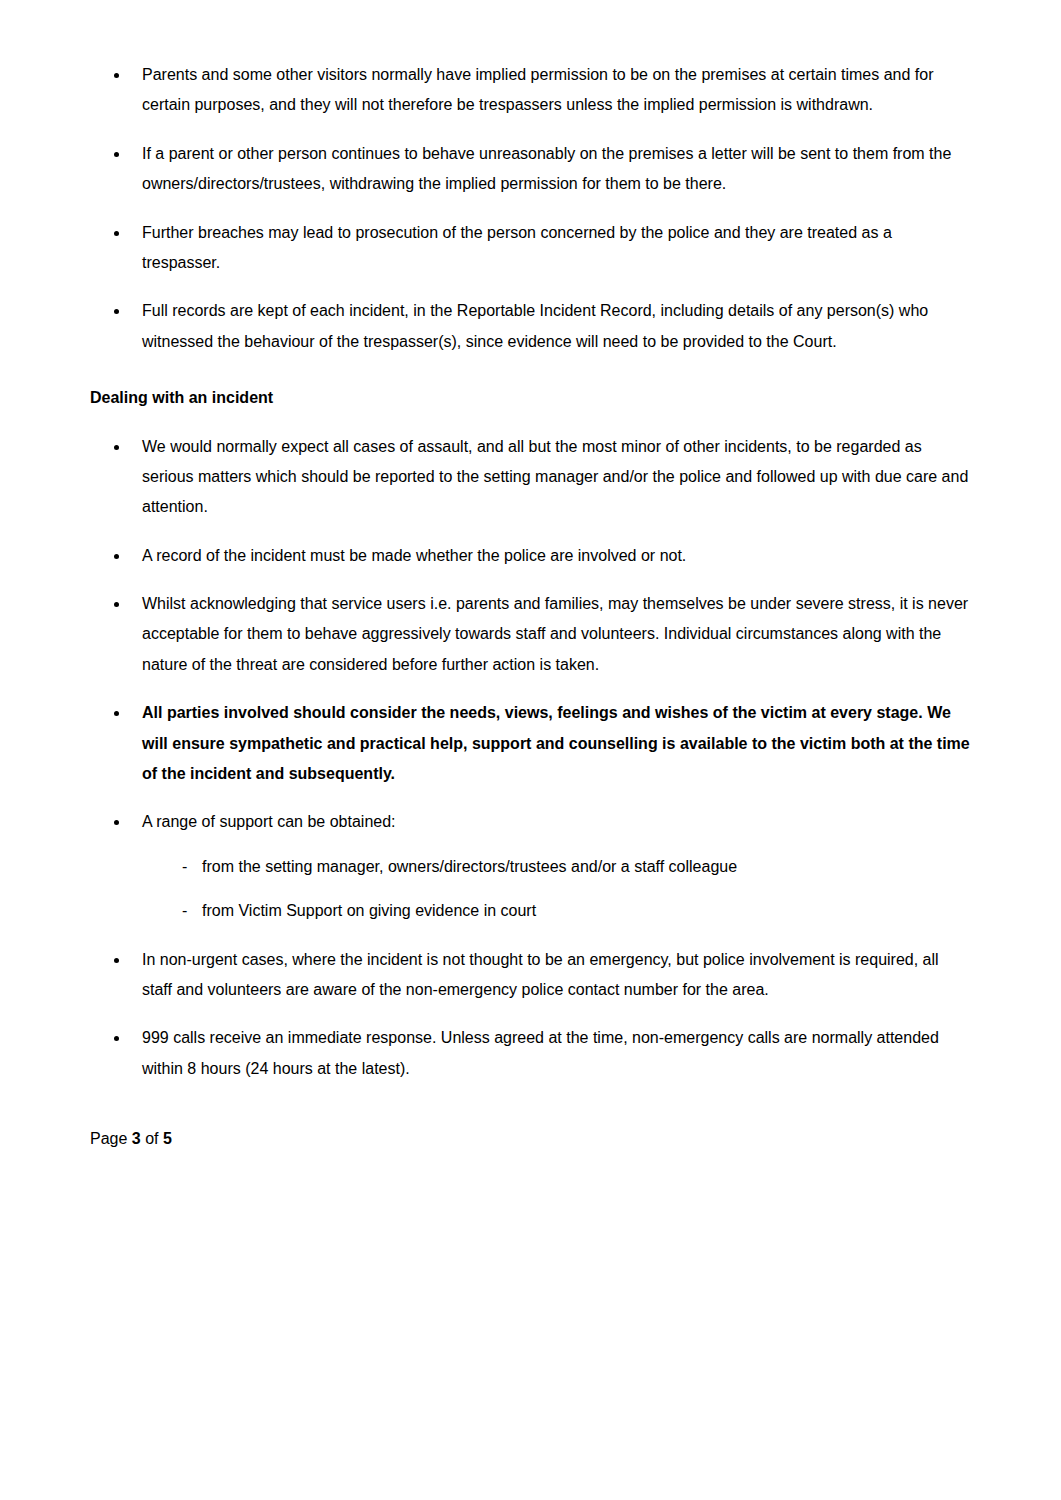Parents and some other visitors normally have implied permission to be on the premises at certain times and for certain purposes, and they will not therefore be trespassers unless the implied permission is withdrawn.
If a parent or other person continues to behave unreasonably on the premises a letter will be sent to them from the owners/directors/trustees, withdrawing the implied permission for them to be there.
Further breaches may lead to prosecution of the person concerned by the police and they are treated as a trespasser.
Full records are kept of each incident, in the Reportable Incident Record, including details of any person(s) who witnessed the behaviour of the trespasser(s), since evidence will need to be provided to the Court.
Dealing with an incident
We would normally expect all cases of assault, and all but the most minor of other incidents, to be regarded as serious matters which should be reported to the setting manager and/or the police and followed up with due care and attention.
A record of the incident must be made whether the police are involved or not.
Whilst acknowledging that service users i.e. parents and families, may themselves be under severe stress, it is never acceptable for them to behave aggressively towards staff and volunteers. Individual circumstances along with the nature of the threat are considered before further action is taken.
All parties involved should consider the needs, views, feelings and wishes of the victim at every stage. We will ensure sympathetic and practical help, support and counselling is available to the victim both at the time of the incident and subsequently.
A range of support can be obtained:
from the setting manager, owners/directors/trustees and/or a staff colleague
from Victim Support on giving evidence in court
In non-urgent cases, where the incident is not thought to be an emergency, but police involvement is required, all staff and volunteers are aware of the non-emergency police contact number for the area.
999 calls receive an immediate response. Unless agreed at the time, non-emergency calls are normally attended within 8 hours (24 hours at the latest).
Page 3 of 5